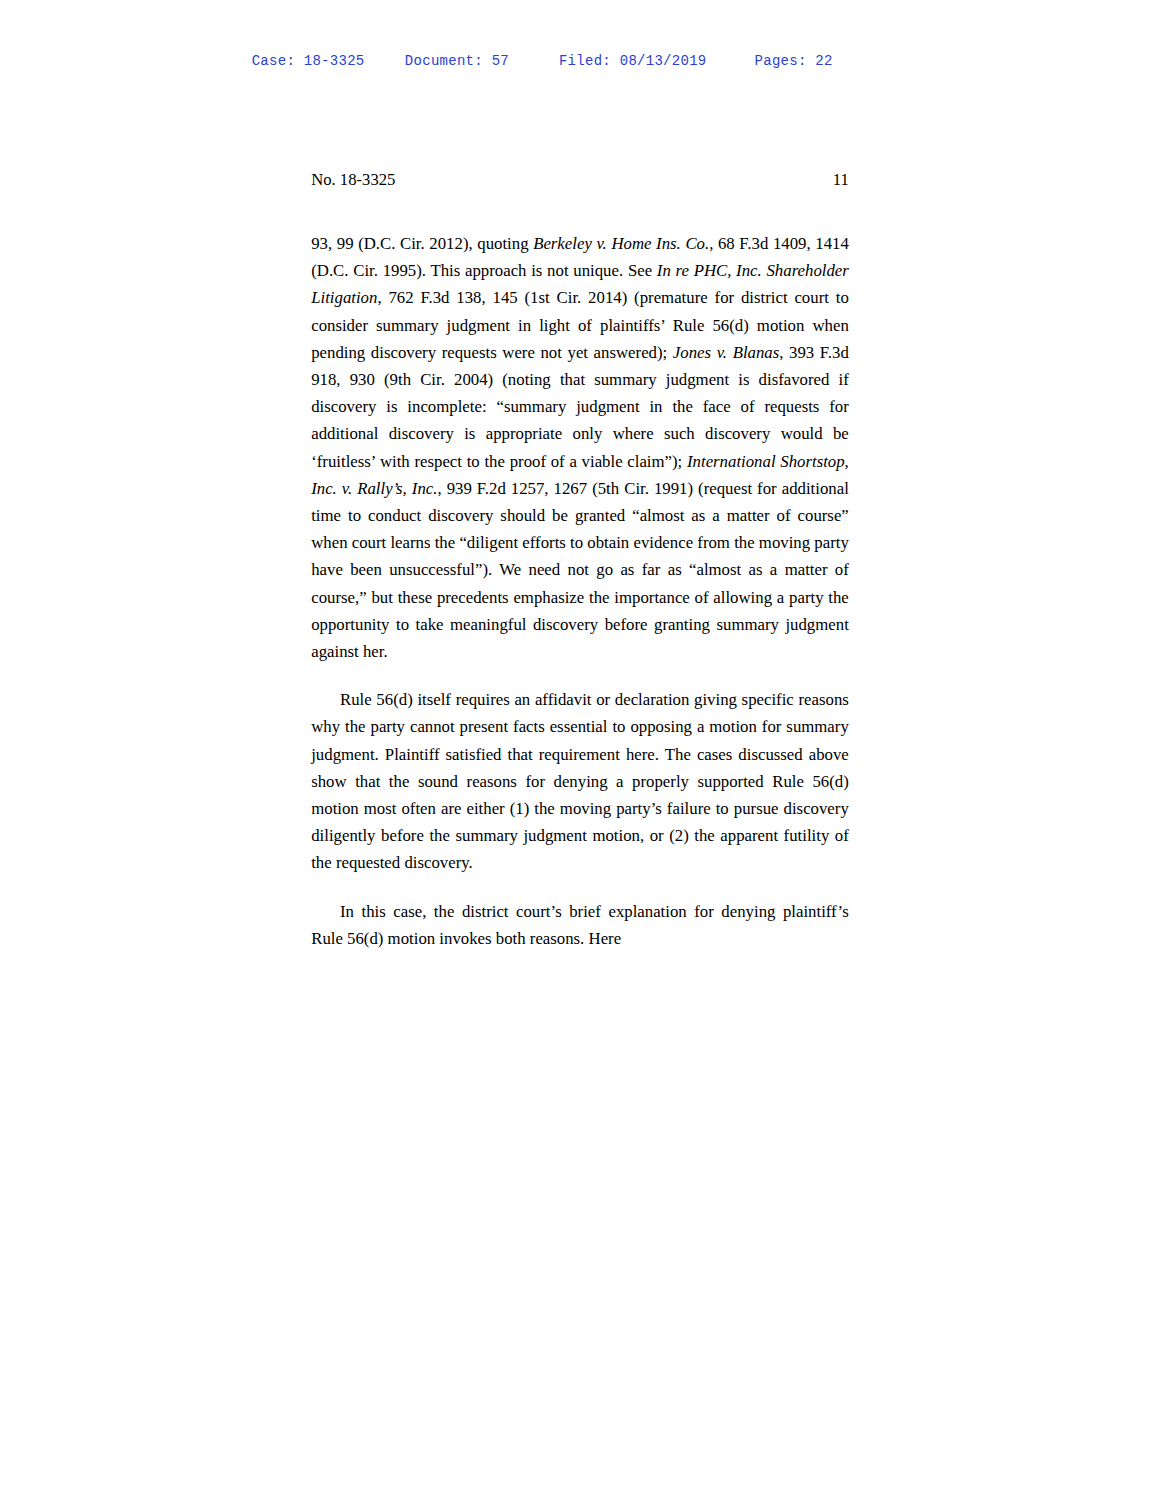Case: 18-3325 Document: 57 Filed: 08/13/2019 Pages: 22
No. 18-3325
11
93, 99 (D.C. Cir. 2012), quoting Berkeley v. Home Ins. Co., 68 F.3d 1409, 1414 (D.C. Cir. 1995). This approach is not unique. See In re PHC, Inc. Shareholder Litigation, 762 F.3d 138, 145 (1st Cir. 2014) (premature for district court to consider summary judgment in light of plaintiffs’ Rule 56(d) motion when pending discovery requests were not yet answered); Jones v. Blanas, 393 F.3d 918, 930 (9th Cir. 2004) (noting that summary judgment is disfavored if discovery is incomplete: “summary judgment in the face of requests for additional discovery is appropriate only where such discovery would be ‘fruitless’ with respect to the proof of a viable claim”); International Shortstop, Inc. v. Rally’s, Inc., 939 F.2d 1257, 1267 (5th Cir. 1991) (request for additional time to conduct discovery should be granted “almost as a matter of course” when court learns the “diligent efforts to obtain evidence from the moving party have been unsuccessful”). We need not go as far as “almost as a matter of course,” but these precedents emphasize the importance of allowing a party the opportunity to take meaningful discovery before granting summary judgment against her.
Rule 56(d) itself requires an affidavit or declaration giving specific reasons why the party cannot present facts essential to opposing a motion for summary judgment. Plaintiff satisfied that requirement here. The cases discussed above show that the sound reasons for denying a properly supported Rule 56(d) motion most often are either (1) the moving party’s failure to pursue discovery diligently before the summary judgment motion, or (2) the apparent futility of the requested discovery.
In this case, the district court’s brief explanation for denying plaintiff’s Rule 56(d) motion invokes both reasons. Here